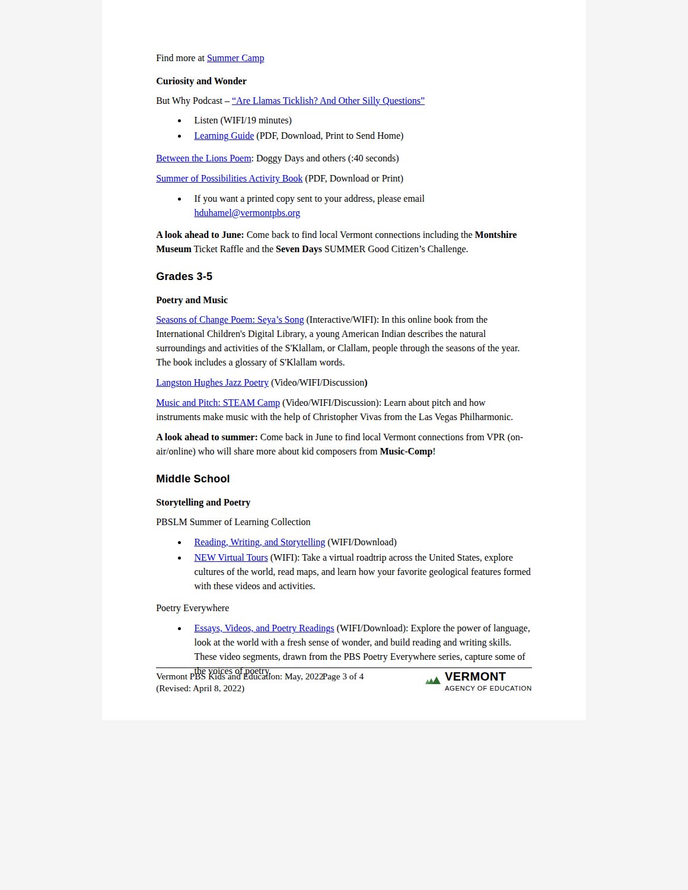Find more at Summer Camp
Curiosity and Wonder
But Why Podcast – “Are Llamas Ticklish? And Other Silly Questions”
Listen (WIFI/19 minutes)
Learning Guide (PDF, Download, Print to Send Home)
Between the Lions Poem: Doggy Days and others (:40 seconds)
Summer of Possibilities Activity Book (PDF, Download or Print)
If you want a printed copy sent to your address, please email hduhamel@vermontpbs.org
A look ahead to June: Come back to find local Vermont connections including the Montshire Museum Ticket Raffle and the Seven Days SUMMER Good Citizen’s Challenge.
Grades 3-5
Poetry and Music
Seasons of Change Poem: Seya’s Song (Interactive/WIFI): In this online book from the International Children's Digital Library, a young American Indian describes the natural surroundings and activities of the S'Klallam, or Clallam, people through the seasons of the year. The book includes a glossary of S'Klallam words.
Langston Hughes Jazz Poetry (Video/WIFI/Discussion)
Music and Pitch: STEAM Camp (Video/WIFI/Discussion): Learn about pitch and how instruments make music with the help of Christopher Vivas from the Las Vegas Philharmonic.
A look ahead to summer: Come back in June to find local Vermont connections from VPR (on-air/online) who will share more about kid composers from Music-Comp!
Middle School
Storytelling and Poetry
PBSLM Summer of Learning Collection
Reading, Writing, and Storytelling (WIFI/Download)
NEW Virtual Tours (WIFI): Take a virtual roadtrip across the United States, explore cultures of the world, read maps, and learn how your favorite geological features formed with these videos and activities.
Poetry Everywhere
Essays, Videos, and Poetry Readings (WIFI/Download): Explore the power of language, look at the world with a fresh sense of wonder, and build reading and writing skills. These video segments, drawn from the PBS Poetry Everywhere series, capture some of the voices of poetry,
Vermont PBS Kids and Education: May, 2022
(Revised: April 8, 2022)
Page 3 of 4
VERMONT
AGENCY OF EDUCATION